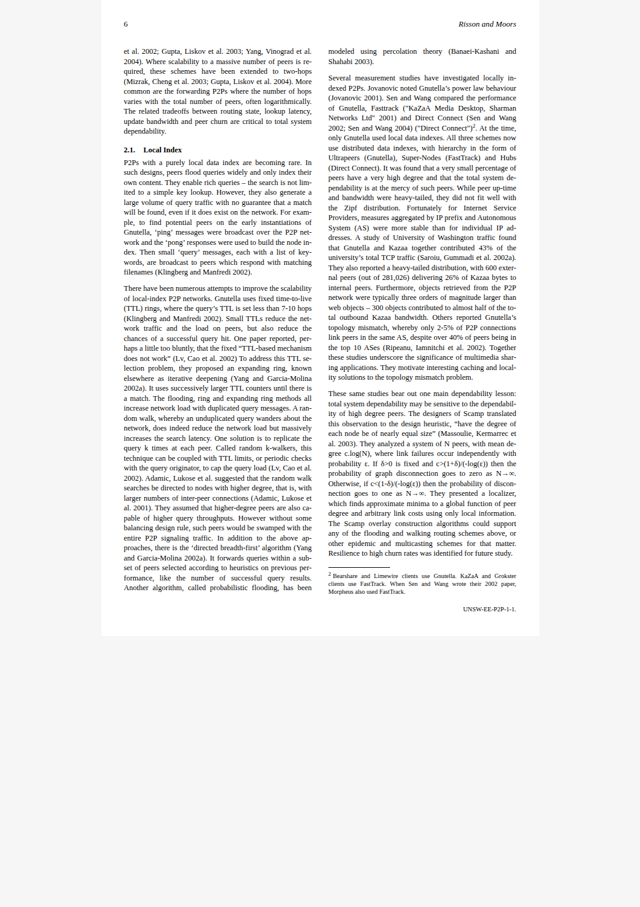6 Risson and Moors
et al. 2002; Gupta, Liskov et al. 2003; Yang, Vinograd et al. 2004). Where scalability to a massive number of peers is required, these schemes have been extended to two-hops (Mizrak, Cheng et al. 2003; Gupta, Liskov et al. 2004). More common are the forwarding P2Ps where the number of hops varies with the total number of peers, often logarithmically. The related tradeoffs between routing state, lookup latency, update bandwidth and peer churn are critical to total system dependability.
2.1. Local Index
P2Ps with a purely local data index are becoming rare. In such designs, peers flood queries widely and only index their own content. They enable rich queries – the search is not limited to a simple key lookup. However, they also generate a large volume of query traffic with no guarantee that a match will be found, even if it does exist on the network. For example, to find potential peers on the early instantiations of Gnutella, ‘ping’ messages were broadcast over the P2P network and the ‘pong’ responses were used to build the node index. Then small ‘query’ messages, each with a list of keywords, are broadcast to peers which respond with matching filenames (Klingberg and Manfredi 2002).
There have been numerous attempts to improve the scalability of local-index P2P networks. Gnutella uses fixed time-to-live (TTL) rings, where the query’s TTL is set less than 7-10 hops (Klingberg and Manfredi 2002). Small TTLs reduce the network traffic and the load on peers, but also reduce the chances of a successful query hit. One paper reported, perhaps a little too bluntly, that the fixed “TTL-based mechanism does not work” (Lv, Cao et al. 2002) To address this TTL selection problem, they proposed an expanding ring, known elsewhere as iterative deepening (Yang and Garcia-Molina 2002a). It uses successively larger TTL counters until there is a match. The flooding, ring and expanding ring methods all increase network load with duplicated query messages. A random walk, whereby an unduplicated query wanders about the network, does indeed reduce the network load but massively increases the search latency. One solution is to replicate the query k times at each peer. Called random k-walkers, this technique can be coupled with TTL limits, or periodic checks with the query originator, to cap the query load (Lv, Cao et al. 2002). Adamic, Lukose et al. suggested that the random walk searches be directed to nodes with higher degree, that is, with larger numbers of inter-peer connections (Adamic, Lukose et al. 2001). They assumed that higher-degree peers are also capable of higher query throughputs. However without some balancing design rule, such peers would be swamped with the entire P2P signaling traffic. In addition to the above approaches, there is the ‘directed breadth-first’ algorithm (Yang and Garcia-Molina 2002a). It forwards queries within a subset of peers selected according to heuristics on previous performance, like the number of successful query results. Another algorithm, called probabilistic flooding, has been modeled using percolation theory (Banaei-Kashani and Shahabi 2003).
Several measurement studies have investigated locally indexed P2Ps. Jovanovic noted Gnutella’s power law behaviour (Jovanovic 2001). Sen and Wang compared the performance of Gnutella, Fasttrack ("KaZaA Media Desktop, Sharman Networks Ltd" 2001) and Direct Connect (Sen and Wang 2002; Sen and Wang 2004) ("Direct Connect")2. At the time, only Gnutella used local data indexes. All three schemes now use distributed data indexes, with hierarchy in the form of Ultrapeers (Gnutella), Super-Nodes (FastTrack) and Hubs (Direct Connect). It was found that a very small percentage of peers have a very high degree and that the total system dependability is at the mercy of such peers. While peer up-time and bandwidth were heavy-tailed, they did not fit well with the Zipf distribution. Fortunately for Internet Service Providers, measures aggregated by IP prefix and Autonomous System (AS) were more stable than for individual IP addresses. A study of University of Washington traffic found that Gnutella and Kazaa together contributed 43% of the university’s total TCP traffic (Saroiu, Gummadi et al. 2002a). They also reported a heavy-tailed distribution, with 600 external peers (out of 281,026) delivering 26% of Kazaa bytes to internal peers. Furthermore, objects retrieved from the P2P network were typically three orders of magnitude larger than web objects – 300 objects contributed to almost half of the total outbound Kazaa bandwidth. Others reported Gnutella’s topology mismatch, whereby only 2-5% of P2P connections link peers in the same AS, despite over 40% of peers being in the top 10 ASes (Ripeanu, Iamnitchi et al. 2002). Together these studies underscore the significance of multimedia sharing applications. They motivate interesting caching and locality solutions to the topology mismatch problem.
These same studies bear out one main dependability lesson: total system dependability may be sensitive to the dependability of high degree peers. The designers of Scamp translated this observation to the design heuristic, “have the degree of each node be of nearly equal size” (Massoulie, Kermarrec et al. 2003). They analyzed a system of N peers, with mean degree c.log(N), where link failures occur independently with probability ε. If δ>0 is fixed and c>(1+δ)/(-log(ε)) then the probability of graph disconnection goes to zero as N→∞. Otherwise, if c<(1-δ)/(-log(ε)) then the probability of disconnection goes to one as N→∞. They presented a localizer, which finds approximate minima to a global function of peer degree and arbitrary link costs using only local information. The Scamp overlay construction algorithms could support any of the flooding and walking routing schemes above, or other epidemic and multicasting schemes for that matter. Resilience to high churn rates was identified for future study.
2 Bearshare and Limewire clients use Gnutella. KaZaA and Grokster clients use FastTrack. When Sen and Wang wrote their 2002 paper, Morpheus also used FastTrack.
UNSW-EE-P2P-1-1.